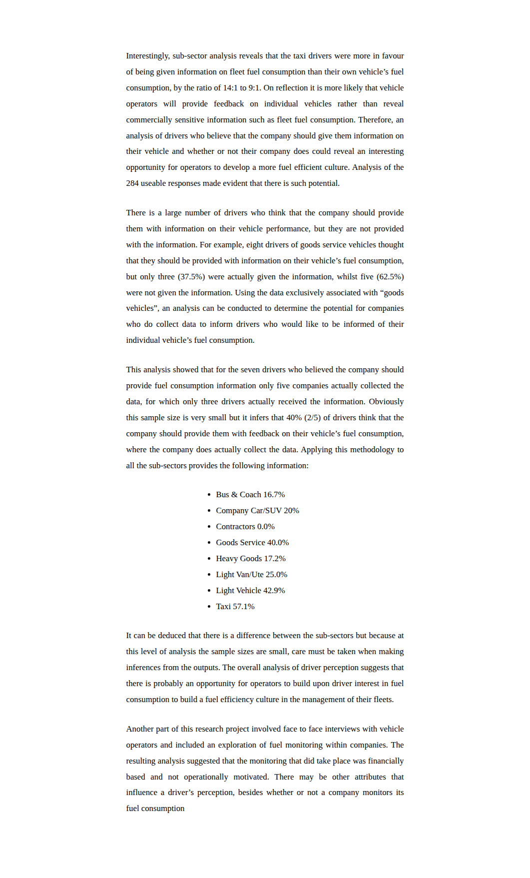Interestingly, sub-sector analysis reveals that the taxi drivers were more in favour of being given information on fleet fuel consumption than their own vehicle’s fuel consumption, by the ratio of 14:1 to 9:1. On reflection it is more likely that vehicle operators will provide feedback on individual vehicles rather than reveal commercially sensitive information such as fleet fuel consumption. Therefore, an analysis of drivers who believe that the company should give them information on their vehicle and whether or not their company does could reveal an interesting opportunity for operators to develop a more fuel efficient culture. Analysis of the 284 useable responses made evident that there is such potential.
There is a large number of drivers who think that the company should provide them with information on their vehicle performance, but they are not provided with the information. For example, eight drivers of goods service vehicles thought that they should be provided with information on their vehicle’s fuel consumption, but only three (37.5%) were actually given the information, whilst five (62.5%) were not given the information. Using the data exclusively associated with “goods vehicles”, an analysis can be conducted to determine the potential for companies who do collect data to inform drivers who would like to be informed of their individual vehicle’s fuel consumption.
This analysis showed that for the seven drivers who believed the company should provide fuel consumption information only five companies actually collected the data, for which only three drivers actually received the information. Obviously this sample size is very small but it infers that 40% (2/5) of drivers think that the company should provide them with feedback on their vehicle’s fuel consumption, where the company does actually collect the data. Applying this methodology to all the sub-sectors provides the following information:
Bus & Coach 16.7%
Company Car/SUV 20%
Contractors 0.0%
Goods Service 40.0%
Heavy Goods 17.2%
Light Van/Ute 25.0%
Light Vehicle 42.9%
Taxi 57.1%
It can be deduced that there is a difference between the sub-sectors but because at this level of analysis the sample sizes are small, care must be taken when making inferences from the outputs. The overall analysis of driver perception suggests that there is probably an opportunity for operators to build upon driver interest in fuel consumption to build a fuel efficiency culture in the management of their fleets.
Another part of this research project involved face to face interviews with vehicle operators and included an exploration of fuel monitoring within companies. The resulting analysis suggested that the monitoring that did take place was financially based and not operationally motivated. There may be other attributes that influence a driver’s perception, besides whether or not a company monitors its fuel consumption